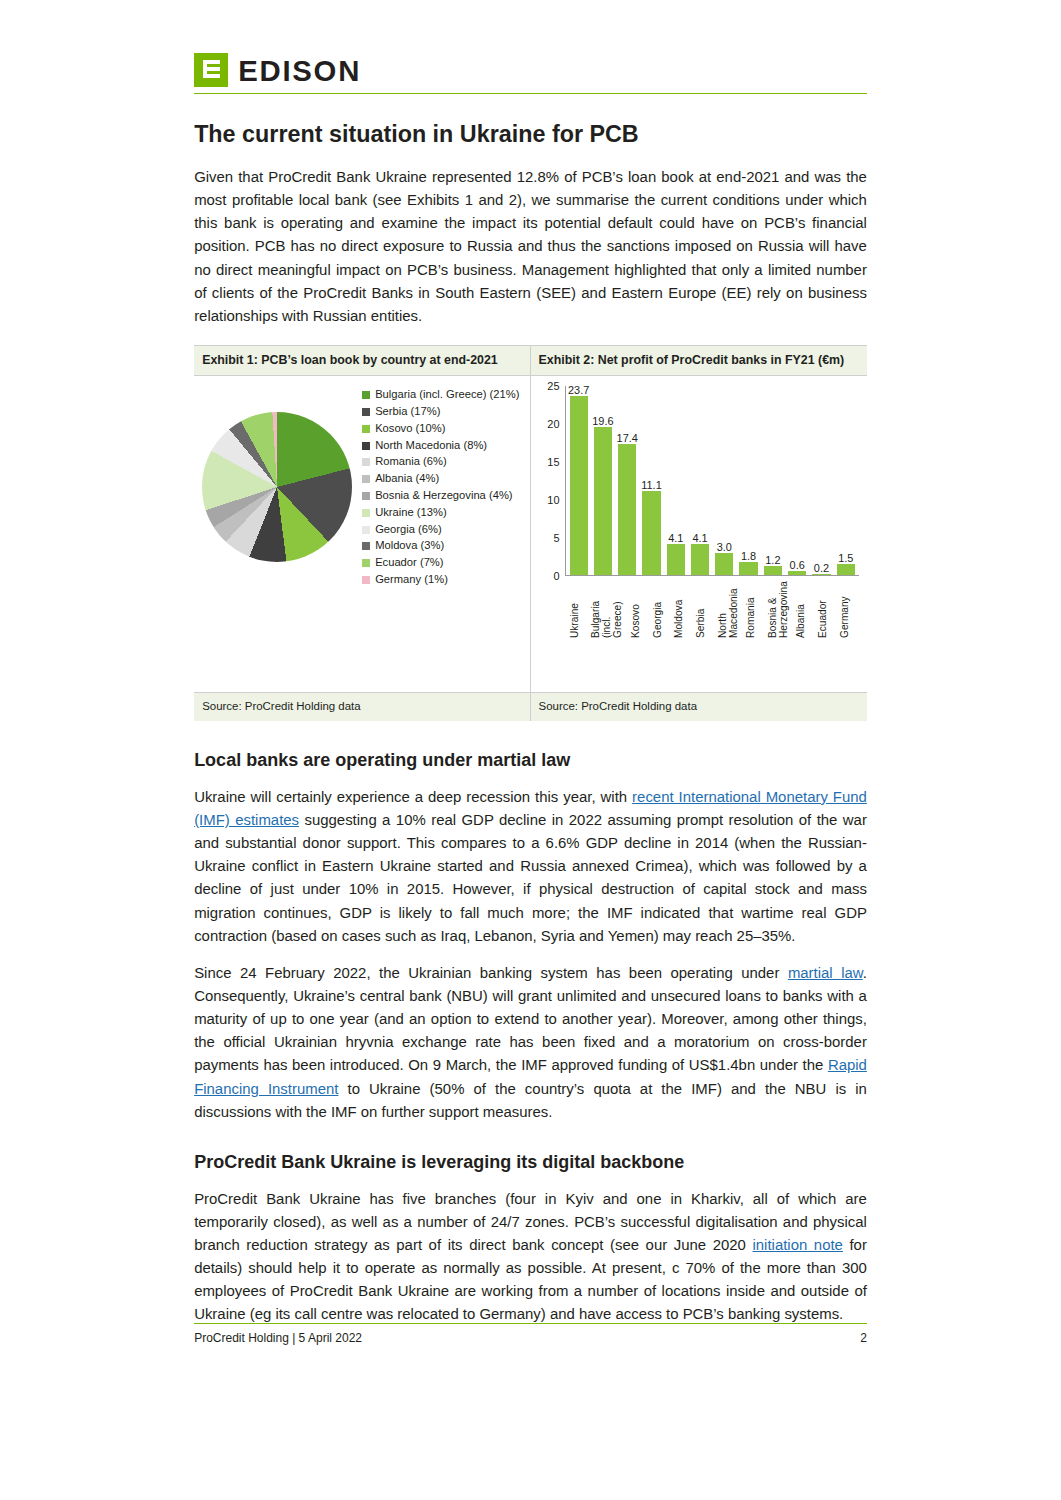EDISON
The current situation in Ukraine for PCB
Given that ProCredit Bank Ukraine represented 12.8% of PCB’s loan book at end-2021 and was the most profitable local bank (see Exhibits 1 and 2), we summarise the current conditions under which this bank is operating and examine the impact its potential default could have on PCB’s financial position. PCB has no direct exposure to Russia and thus the sanctions imposed on Russia will have no direct meaningful impact on PCB’s business. Management highlighted that only a limited number of clients of the ProCredit Banks in South Eastern (SEE) and Eastern Europe (EE) rely on business relationships with Russian entities.
Exhibit 1: PCB’s loan book by country at end-2021
Bulgaria (incl. Greece) (21%)
Serbia (17%)
Kosovo (10%)
North Macedonia (8%)
Romania (6%)
Albania (4%)
Bosnia & Herzegovina (4%)
Ukraine (13%)
Georgia (6%)
Moldova (3%)
Ecuador (7%)
Germany (1%)
Source: ProCredit Holding data
Exhibit 2: Net profit of ProCredit banks in FY21 (€m)
25 20 15 10 5 0
23.7
19.6
17.4
11.1
4.1
4.1
3.0
1.8
1.2
0.6
0.2
1.5
Ukraine
Bulgaria (incl. Greece)
Kosovo
Georgia
Moldova
Serbia
North Macedonia
Romania
Bosnia & Herzegovina
Albania
Ecuador
Germany
Source: ProCredit Holding data
Local banks are operating under martial law
Ukraine will certainly experience a deep recession this year, with recent International Monetary Fund (IMF) estimates suggesting a 10% real GDP decline in 2022 assuming prompt resolution of the war and substantial donor support. This compares to a 6.6% GDP decline in 2014 (when the Russian-Ukraine conflict in Eastern Ukraine started and Russia annexed Crimea), which was followed by a decline of just under 10% in 2015. However, if physical destruction of capital stock and mass migration continues, GDP is likely to fall much more; the IMF indicated that wartime real GDP contraction (based on cases such as Iraq, Lebanon, Syria and Yemen) may reach 25–35%.
Since 24 February 2022, the Ukrainian banking system has been operating under martial law. Consequently, Ukraine’s central bank (NBU) will grant unlimited and unsecured loans to banks with a maturity of up to one year (and an option to extend to another year). Moreover, among other things, the official Ukrainian hryvnia exchange rate has been fixed and a moratorium on cross-border payments has been introduced. On 9 March, the IMF approved funding of US$1.4bn under the Rapid Financing Instrument to Ukraine (50% of the country’s quota at the IMF) and the NBU is in discussions with the IMF on further support measures.
ProCredit Bank Ukraine is leveraging its digital backbone
ProCredit Bank Ukraine has five branches (four in Kyiv and one in Kharkiv, all of which are temporarily closed), as well as a number of 24/7 zones. PCB’s successful digitalisation and physical branch reduction strategy as part of its direct bank concept (see our June 2020 initiation note for details) should help it to operate as normally as possible. At present, c 70% of the more than 300 employees of ProCredit Bank Ukraine are working from a number of locations inside and outside of Ukraine (eg its call centre was relocated to Germany) and have access to PCB’s banking systems.
ProCredit Holding | 5 April 2022
2